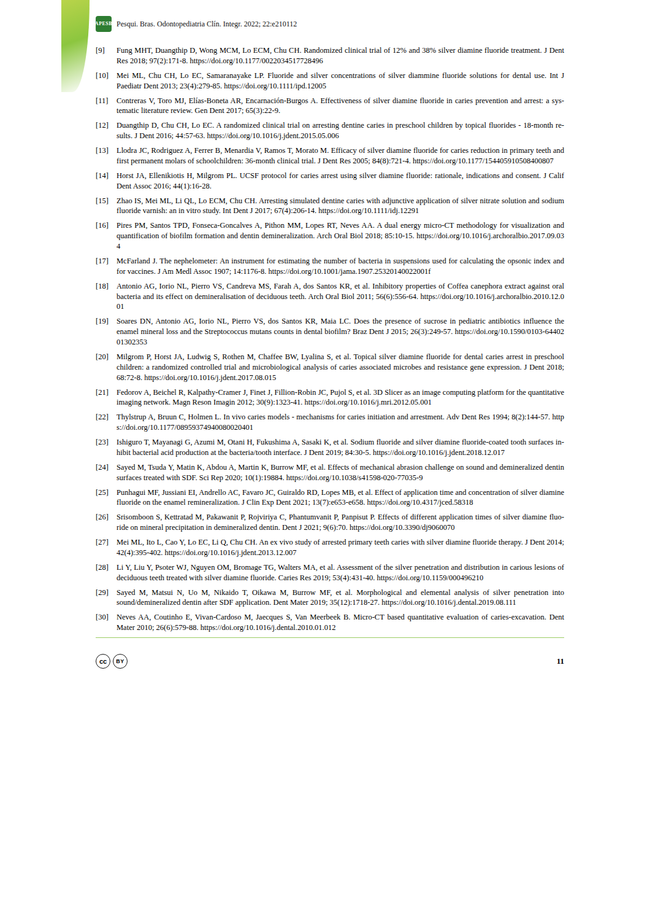APESB
Pesqui. Bras. Odontopediatria Clín. Integr. 2022; 22:e210112
[9] Fung MHT, Duangthip D, Wong MCM, Lo ECM, Chu CH. Randomized clinical trial of 12% and 38% silver diamine fluoride treatment. J Dent Res 2018; 97(2):171-8. https://doi.org/10.1177/0022034517728496
[10] Mei ML, Chu CH, Lo EC, Samaranayake LP. Fluoride and silver concentrations of silver diammine fluoride solutions for dental use. Int J Paediatr Dent 2013; 23(4):279-85. https://doi.org/10.1111/ipd.12005
[11] Contreras V, Toro MJ, Elías-Boneta AR, Encarnación-Burgos A. Effectiveness of silver diamine fluoride in caries prevention and arrest: a systematic literature review. Gen Dent 2017; 65(3):22-9.
[12] Duangthip D, Chu CH, Lo EC. A randomized clinical trial on arresting dentine caries in preschool children by topical fluorides - 18-month results. J Dent 2016; 44:57-63. https://doi.org/10.1016/j.jdent.2015.05.006
[13] Llodra JC, Rodriguez A, Ferrer B, Menardia V, Ramos T, Morato M. Efficacy of silver diamine fluoride for caries reduction in primary teeth and first permanent molars of schoolchildren: 36-month clinical trial. J Dent Res 2005; 84(8):721-4. https://doi.org/10.1177/154405910508400807
[14] Horst JA, Ellenikiotis H, Milgrom PL. UCSF protocol for caries arrest using silver diamine fluoride: rationale, indications and consent. J Calif Dent Assoc 2016; 44(1):16-28.
[15] Zhao IS, Mei ML, Li QL, Lo ECM, Chu CH. Arresting simulated dentine caries with adjunctive application of silver nitrate solution and sodium fluoride varnish: an in vitro study. Int Dent J 2017; 67(4):206-14. https://doi.org/10.1111/idj.12291
[16] Pires PM, Santos TPD, Fonseca-Goncalves A, Pithon MM, Lopes RT, Neves AA. A dual energy micro-CT methodology for visualization and quantification of biofilm formation and dentin demineralization. Arch Oral Biol 2018; 85:10-15. https://doi.org/10.1016/j.archoralbio.2017.09.034
[17] McFarland J. The nephelometer: An instrument for estimating the number of bacteria in suspensions used for calculating the opsonic index and for vaccines. J Am Medl Assoc 1907; 14:1176-8. https://doi.org/10.1001/jama.1907.25320140022001f
[18] Antonio AG, Iorio NL, Pierro VS, Candreva MS, Farah A, dos Santos KR, et al. Inhibitory properties of Coffea canephora extract against oral bacteria and its effect on demineralisation of deciduous teeth. Arch Oral Biol 2011; 56(6):556-64. https://doi.org/10.1016/j.archoralbio.2010.12.001
[19] Soares DN, Antonio AG, Iorio NL, Pierro VS, dos Santos KR, Maia LC. Does the presence of sucrose in pediatric antibiotics influence the enamel mineral loss and the Streptococcus mutans counts in dental biofilm? Braz Dent J 2015; 26(3):249-57. https://doi.org/10.1590/0103-6440201302353
[20] Milgrom P, Horst JA, Ludwig S, Rothen M, Chaffee BW, Lyalina S, et al. Topical silver diamine fluoride for dental caries arrest in preschool children: a randomized controlled trial and microbiological analysis of caries associated microbes and resistance gene expression. J Dent 2018; 68:72-8. https://doi.org/10.1016/j.jdent.2017.08.015
[21] Fedorov A, Beichel R, Kalpathy-Cramer J, Finet J, Fillion-Robin JC, Pujol S, et al. 3D Slicer as an image computing platform for the quantitative imaging network. Magn Reson Imagin 2012; 30(9):1323-41. https://doi.org/10.1016/j.mri.2012.05.001
[22] Thylstrup A, Bruun C, Holmen L. In vivo caries models - mechanisms for caries initiation and arrestment. Adv Dent Res 1994; 8(2):144-57. https://doi.org/10.1177/08959374940080020401
[23] Ishiguro T, Mayanagi G, Azumi M, Otani H, Fukushima A, Sasaki K, et al. Sodium fluoride and silver diamine fluoride-coated tooth surfaces inhibit bacterial acid production at the bacteria/tooth interface. J Dent 2019; 84:30-5. https://doi.org/10.1016/j.jdent.2018.12.017
[24] Sayed M, Tsuda Y, Matin K, Abdou A, Martin K, Burrow MF, et al. Effects of mechanical abrasion challenge on sound and demineralized dentin surfaces treated with SDF. Sci Rep 2020; 10(1):19884. https://doi.org/10.1038/s41598-020-77035-9
[25] Punhagui MF, Jussiani EI, Andrello AC, Favaro JC, Guiraldo RD, Lopes MB, et al. Effect of application time and concentration of silver diamine fluoride on the enamel remineralization. J Clin Exp Dent 2021; 13(7):e653-e658. https://doi.org/10.4317/jced.58318
[26] Srisomboon S, Kettratad M, Pakawanit P, Rojviriya C, Phantumvanit P, Panpisut P. Effects of different application times of silver diamine fluoride on mineral precipitation in demineralized dentin. Dent J 2021; 9(6):70. https://doi.org/10.3390/dj9060070
[27] Mei ML, Ito L, Cao Y, Lo EC, Li Q, Chu CH. An ex vivo study of arrested primary teeth caries with silver diamine fluoride therapy. J Dent 2014; 42(4):395-402. https://doi.org/10.1016/j.jdent.2013.12.007
[28] Li Y, Liu Y, Psoter WJ, Nguyen OM, Bromage TG, Walters MA, et al. Assessment of the silver penetration and distribution in carious lesions of deciduous teeth treated with silver diamine fluoride. Caries Res 2019; 53(4):431-40. https://doi.org/10.1159/000496210
[29] Sayed M, Matsui N, Uo M, Nikaido T, Oikawa M, Burrow MF, et al. Morphological and elemental analysis of silver penetration into sound/demineralized dentin after SDF application. Dent Mater 2019; 35(12):1718-27. https://doi.org/10.1016/j.dental.2019.08.111
[30] Neves AA, Coutinho E, Vivan-Cardoso M, Jaecques S, Van Meerbeek B. Micro-CT based quantitative evaluation of caries-excavation. Dent Mater 2010; 26(6):579-88. https://doi.org/10.1016/j.dental.2010.01.012
cc BY
11